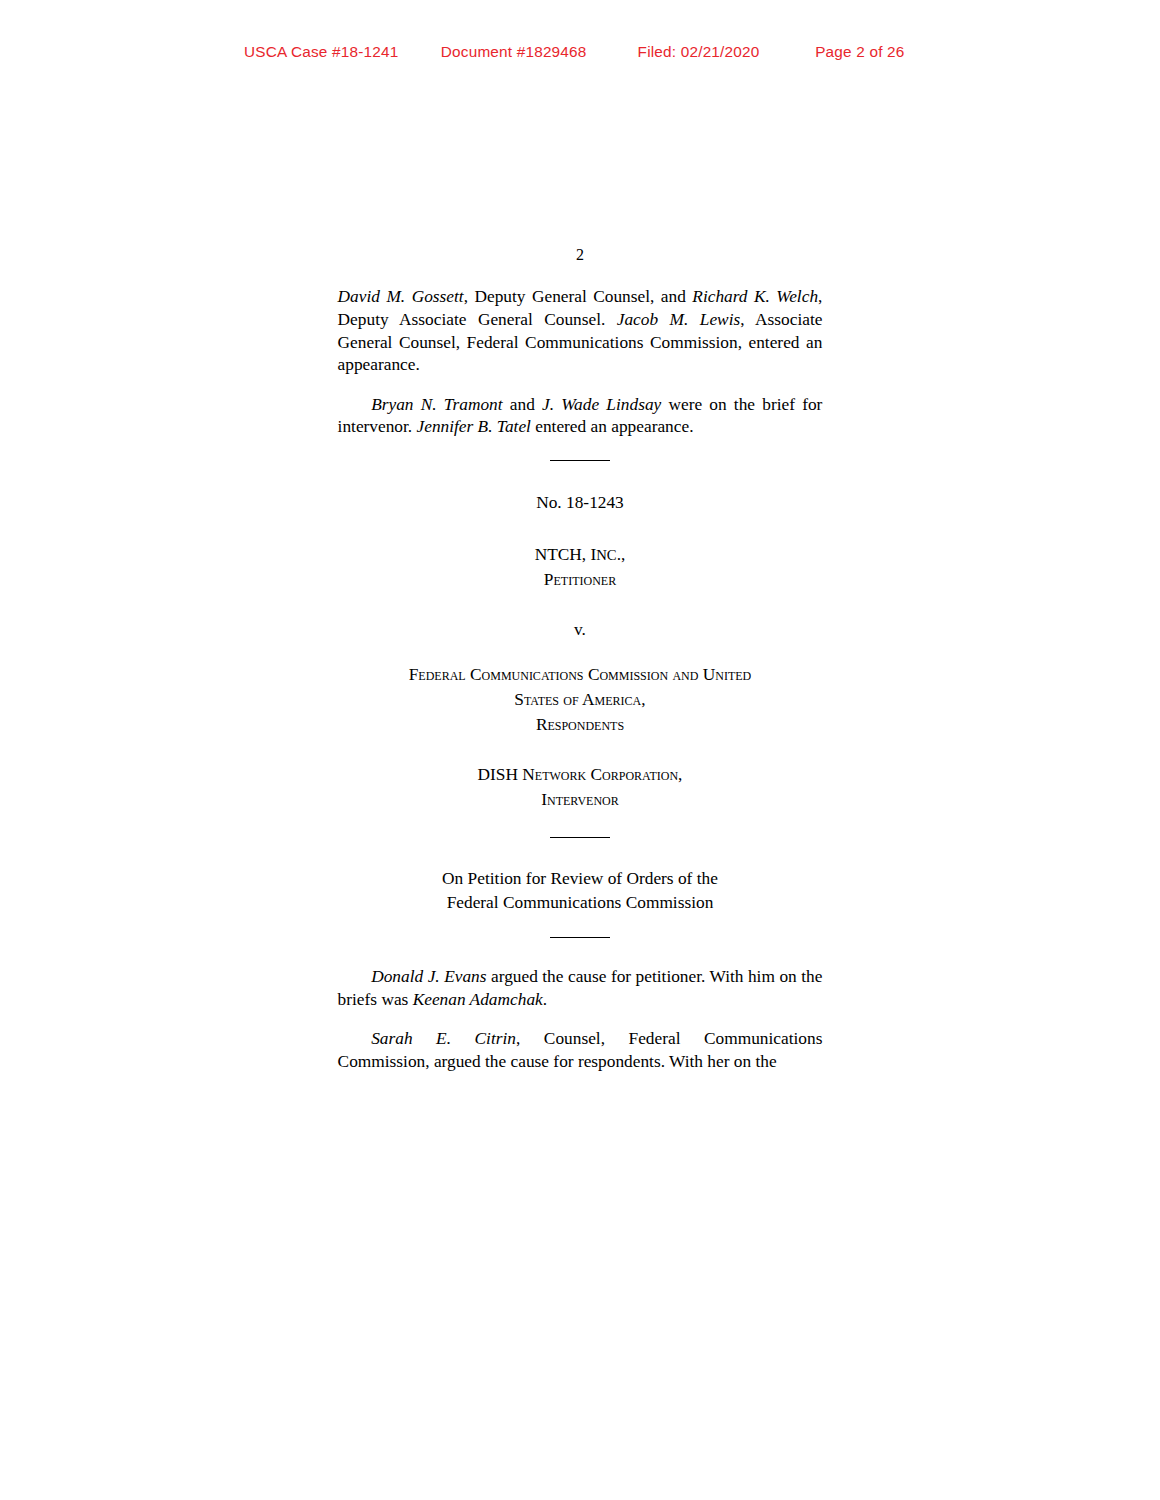USCA Case #18-1241 Document #1829468 Filed: 02/21/2020 Page 2 of 26
2
David M. Gossett, Deputy General Counsel, and Richard K. Welch, Deputy Associate General Counsel. Jacob M. Lewis, Associate General Counsel, Federal Communications Commission, entered an appearance.
Bryan N. Tramont and J. Wade Lindsay were on the brief for intervenor. Jennifer B. Tatel entered an appearance.
No. 18-1243
NTCH, INC.,
Petitioner
v.
Federal Communications Commission and United
States of America,
Respondents
DISH Network Corporation,
Intervenor
On Petition for Review of Orders of the
Federal Communications Commission
Donald J. Evans argued the cause for petitioner. With him on the briefs was Keenan Adamchak.
Sarah E. Citrin, Counsel, Federal Communications Commission, argued the cause for respondents. With her on the